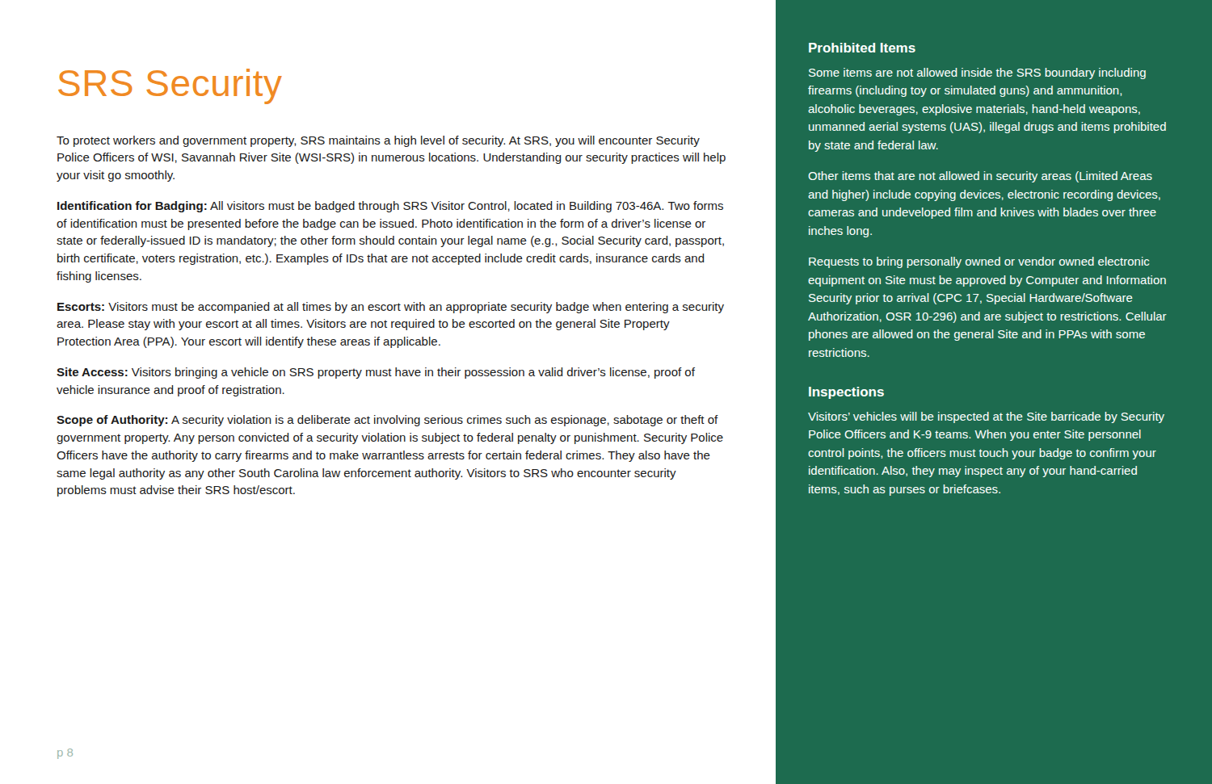SRS Security
To protect workers and government property, SRS maintains a high level of security. At SRS, you will encounter Security Police Officers of WSI, Savannah River Site (WSI-SRS) in numerous locations. Understanding our security practices will help your visit go smoothly.
Identification for Badging: All visitors must be badged through SRS Visitor Control, located in Building 703-46A. Two forms of identification must be presented before the badge can be issued. Photo identification in the form of a driver’s license or state or federally-issued ID is mandatory; the other form should contain your legal name (e.g., Social Security card, passport, birth certificate, voters registration, etc.). Examples of IDs that are not accepted include credit cards, insurance cards and fishing licenses.
Escorts: Visitors must be accompanied at all times by an escort with an appropriate security badge when entering a security area. Please stay with your escort at all times. Visitors are not required to be escorted on the general Site Property Protection Area (PPA). Your escort will identify these areas if applicable.
Site Access: Visitors bringing a vehicle on SRS property must have in their possession a valid driver’s license, proof of vehicle insurance and proof of registration.
Scope of Authority: A security violation is a deliberate act involving serious crimes such as espionage, sabotage or theft of government property. Any person convicted of a security violation is subject to federal penalty or punishment. Security Police Officers have the authority to carry firearms and to make warrantless arrests for certain federal crimes. They also have the same legal authority as any other South Carolina law enforcement authority. Visitors to SRS who encounter security problems must advise their SRS host/escort.
p 8
Prohibited Items
Some items are not allowed inside the SRS boundary including firearms (including toy or simulated guns) and ammunition, alcoholic beverages, explosive materials, hand-held weapons, unmanned aerial systems (UAS), illegal drugs and items prohibited by state and federal law.
Other items that are not allowed in security areas (Limited Areas and higher) include copying devices, electronic recording devices, cameras and undeveloped film and knives with blades over three inches long.
Requests to bring personally owned or vendor owned electronic equipment on Site must be approved by Computer and Information Security prior to arrival (CPC 17, Special Hardware/Software Authorization, OSR 10-296) and are subject to restrictions. Cellular phones are allowed on the general Site and in PPAs with some restrictions.
Inspections
Visitors’ vehicles will be inspected at the Site barricade by Security Police Officers and K-9 teams. When you enter Site personnel control points, the officers must touch your badge to confirm your identification. Also, they may inspect any of your hand-carried items, such as purses or briefcases.